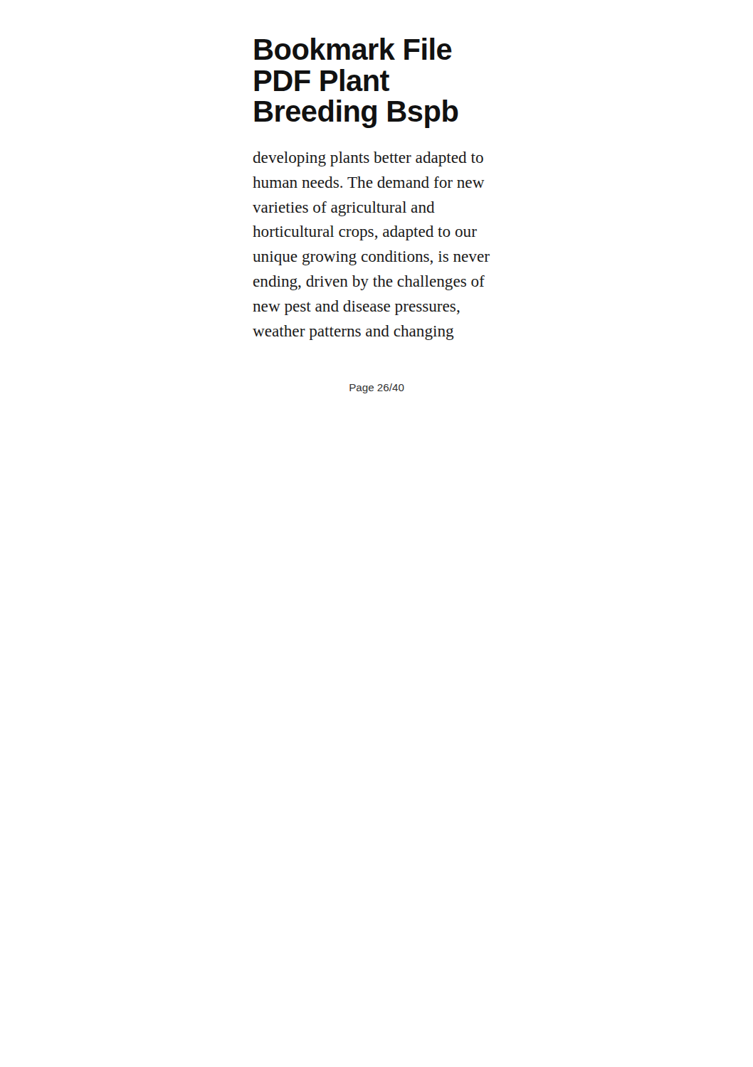Bookmark File PDF Plant Breeding Bspb
developing plants better adapted to human needs. The demand for new varieties of agricultural and horticultural crops, adapted to our unique growing conditions, is never ending, driven by the challenges of new pest and disease pressures, weather patterns and changing
Page 26/40